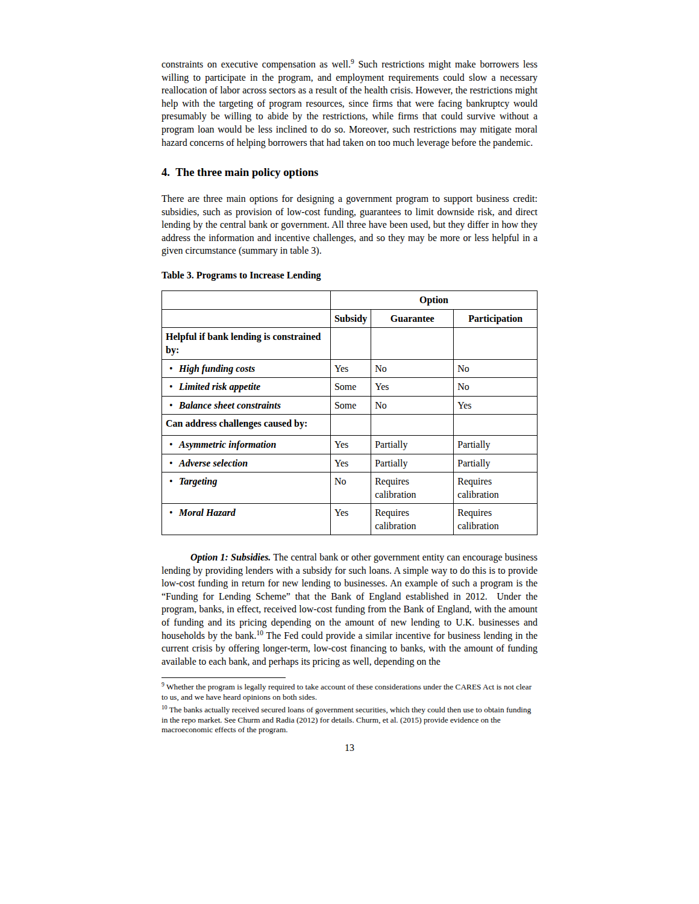constraints on executive compensation as well.9 Such restrictions might make borrowers less willing to participate in the program, and employment requirements could slow a necessary reallocation of labor across sectors as a result of the health crisis. However, the restrictions might help with the targeting of program resources, since firms that were facing bankruptcy would presumably be willing to abide by the restrictions, while firms that could survive without a program loan would be less inclined to do so. Moreover, such restrictions may mitigate moral hazard concerns of helping borrowers that had taken on too much leverage before the pandemic.
4. The three main policy options
There are three main options for designing a government program to support business credit: subsidies, such as provision of low-cost funding, guarantees to limit downside risk, and direct lending by the central bank or government. All three have been used, but they differ in how they address the information and incentive challenges, and so they may be more or less helpful in a given circumstance (summary in table 3).
Table 3. Programs to Increase Lending
| | Option |
| | Subsidy | Guarantee | Participation |
| Helpful if bank lending is constrained by: | | | |
| High funding costs | Yes | No | No |
| Limited risk appetite | Some | Yes | No |
| Balance sheet constraints | Some | No | Yes |
| Can address challenges caused by: | | | |
| Asymmetric information | Yes | Partially | Partially |
| Adverse selection | Yes | Partially | Partially |
| Targeting | No | Requires calibration | Requires calibration |
| Moral Hazard | Yes | Requires calibration | Requires calibration |
Option 1: Subsidies. The central bank or other government entity can encourage business lending by providing lenders with a subsidy for such loans. A simple way to do this is to provide low-cost funding in return for new lending to businesses. An example of such a program is the “Funding for Lending Scheme” that the Bank of England established in 2012. Under the program, banks, in effect, received low-cost funding from the Bank of England, with the amount of funding and its pricing depending on the amount of new lending to U.K. businesses and households by the bank.10 The Fed could provide a similar incentive for business lending in the current crisis by offering longer-term, low-cost financing to banks, with the amount of funding available to each bank, and perhaps its pricing as well, depending on the
9 Whether the program is legally required to take account of these considerations under the CARES Act is not clear to us, and we have heard opinions on both sides.
10 The banks actually received secured loans of government securities, which they could then use to obtain funding in the repo market. See Churm and Radia (2012) for details. Churm, et al. (2015) provide evidence on the macroeconomic effects of the program.
13